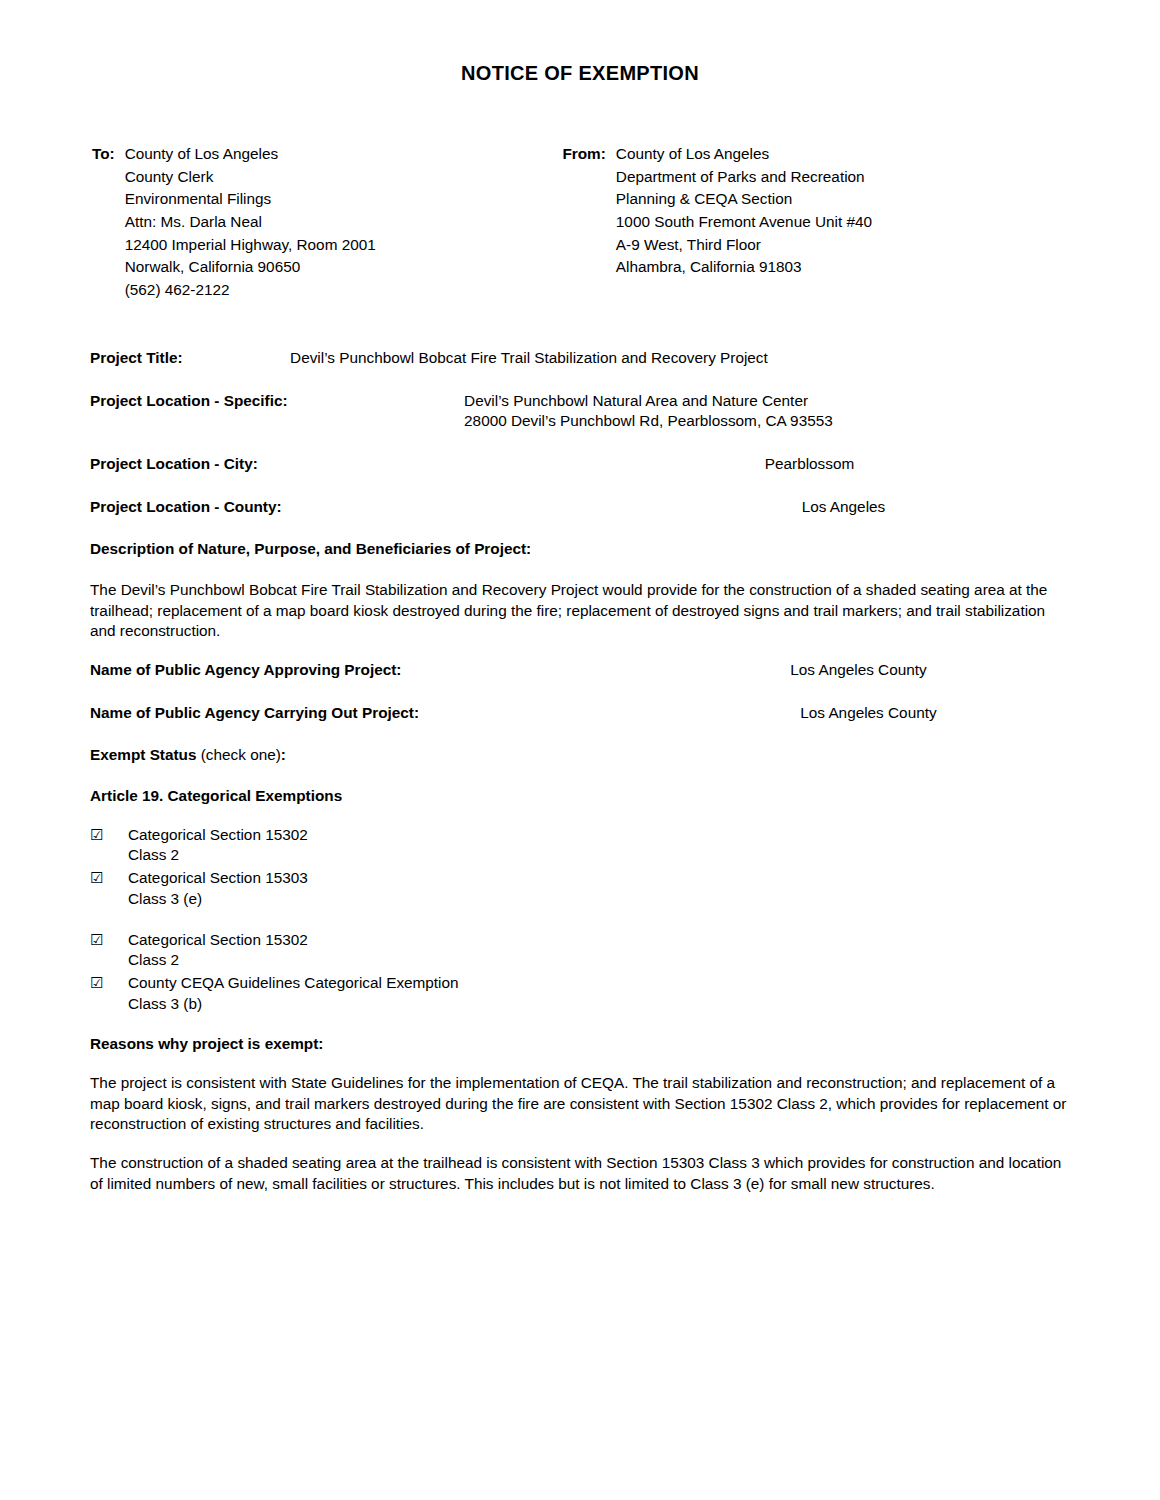NOTICE OF EXEMPTION
| / To: / County of Los Angeles / / / County Clerk / / / Environmental Filings / / / Attn: Ms. Darla Neal / / / 12400 Imperial Highway, Room 2001 / / / Norwalk, California 90650 / / / (562) 462-2122 / | / From: / County of Los Angeles / / / Department of Parks and Recreation / / / Planning & CEQA Section / / / 1000 South Fremont Avenue Unit #40 / / / A-9 West, Third Floor / / / Alhambra, California 91803 / |
Project Title: Devil’s Punchbowl Bobcat Fire Trail Stabilization and Recovery Project
Project Location - Specific: Devil’s Punchbowl Natural Area and Nature Center
28000 Devil’s Punchbowl Rd, Pearblossom, CA 93553
Project Location - City: Pearblossom
Project Location - County: Los Angeles
Description of Nature, Purpose, and Beneficiaries of Project:
The Devil’s Punchbowl Bobcat Fire Trail Stabilization and Recovery Project would provide for the construction of a shaded seating area at the trailhead; replacement of a map board kiosk destroyed during the fire; replacement of destroyed signs and trail markers; and trail stabilization and reconstruction.
Name of Public Agency Approving Project: Los Angeles County
Name of Public Agency Carrying Out Project: Los Angeles County
Exempt Status (check one):
Article 19. Categorical Exemptions
☑Categorical Section 15302Class 2
☑Categorical Section 15303Class 3 (e)
☑Categorical Section 15302Class 2
☑County CEQA Guidelines Categorical ExemptionClass 3 (b)
Reasons why project is exempt:
The project is consistent with State Guidelines for the implementation of CEQA. The trail stabilization and reconstruction; and replacement of a map board kiosk, signs, and trail markers destroyed during the fire are consistent with Section 15302 Class 2, which provides for replacement or reconstruction of existing structures and facilities.
The construction of a shaded seating area at the trailhead is consistent with Section 15303 Class 3 which provides for construction and location of limited numbers of new, small facilities or structures. This includes but is not limited to Class 3 (e) for small new structures.